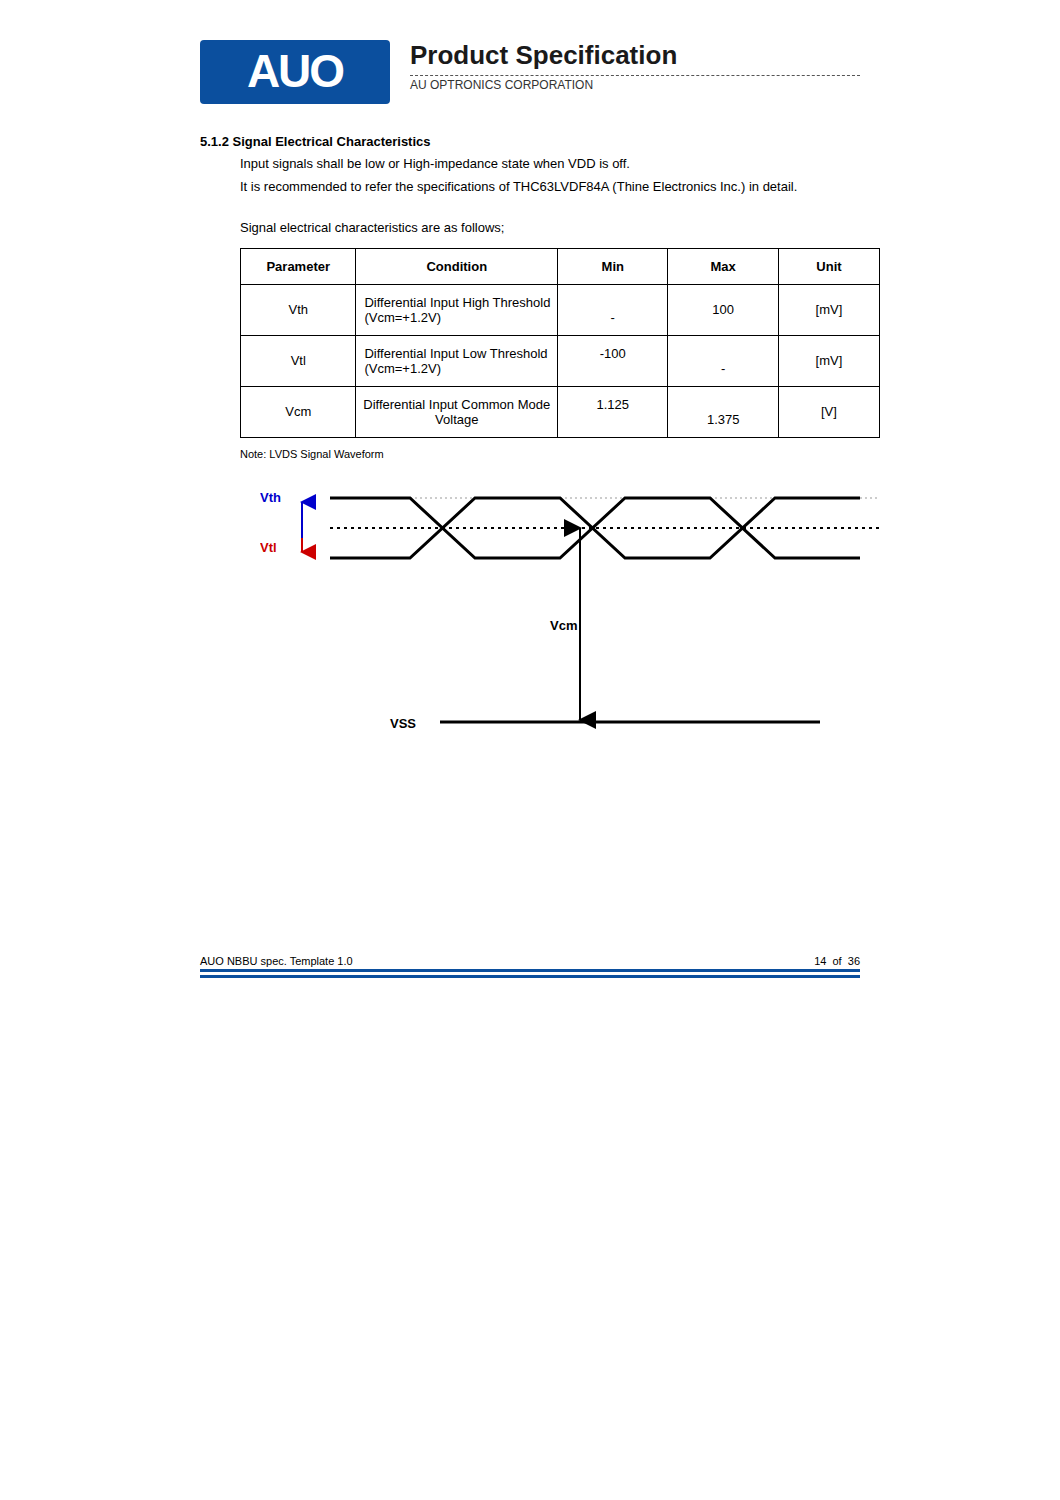AUO
Product Specification
AU OPTRONICS CORPORATION
5.1.2 Signal Electrical Characteristics
Input signals shall be low or High-impedance state when VDD is off.
It is recommended to refer the specifications of THC63LVDF84A (Thine Electronics Inc.) in detail.
Signal electrical characteristics are as follows;
| Parameter | Condition | Min | Max | Unit |
| --- | --- | --- | --- | --- |
| Vth | Differential Input High Threshold (Vcm=+1.2V) | - | 100 | [mV] |
| Vtl | Differential Input Low Threshold (Vcm=+1.2V) | -100 | - | [mV] |
| Vcm | Differential Input Common Mode Voltage | 1.125 | 1.375 | [V] |
Note: LVDS Signal Waveform
Vth Vtl Vcm VSS
AUO NBBU spec. Template 1.0
14 of 36